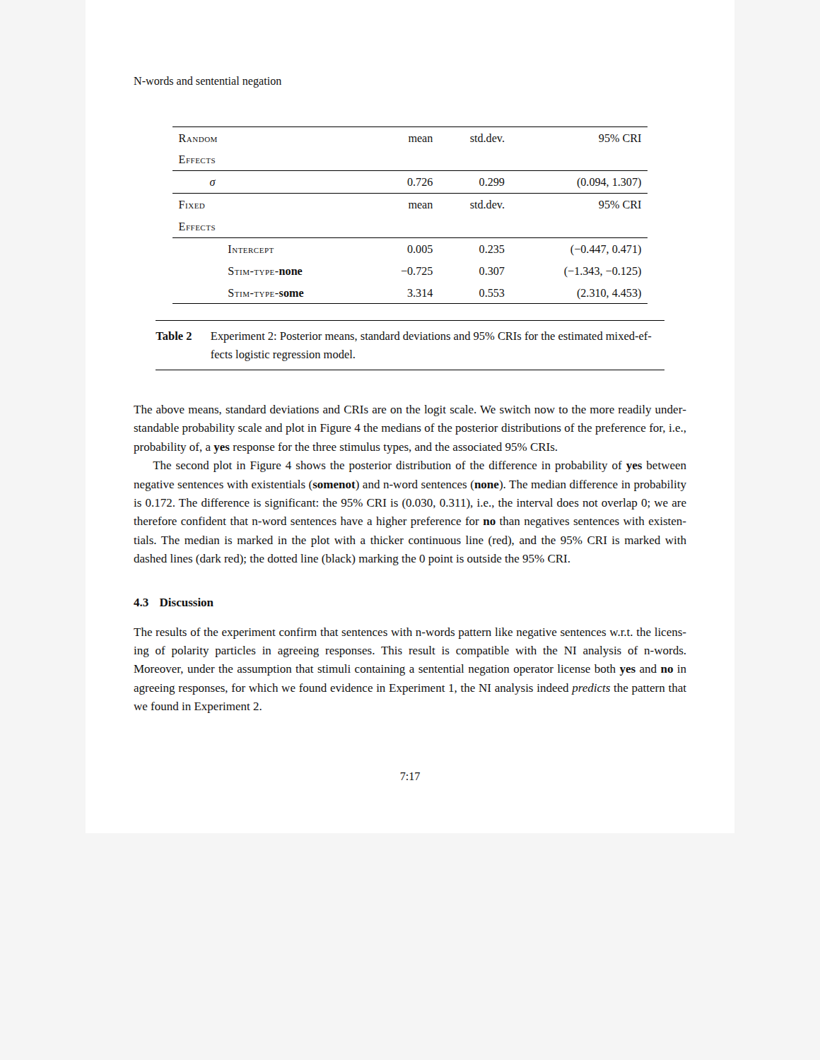N-words and sentential negation
| Random | mean | std.dev. | 95% CRI |
| Effects | | | |
| | σ | 0.726 | 0.299 | (0.094, 1.307) |
| Fixed | mean | std.dev. | 95% CRI |
| Effects | | | |
| | Intercept | 0.005 | 0.235 | (−0.447, 0.471) |
| | Stim-type- none | −0.725 | 0.307 | (−1.343, −0.125) |
| | Stim-type- some | 3.314 | 0.553 | (2.310, 4.453) |
Table 2
Experiment 2: Posterior means, standard deviations and 95% CRIs for the estimated mixed-effects logistic regression model.
The above means, standard deviations and CRIs are on the logit scale. We switch now to the more readily understandable probability scale and plot in Figure 4 the medians of the posterior distributions of the preference for, i.e., probability of, a yes response for the three stimulus types, and the associated 95% CRIs.
The second plot in Figure 4 shows the posterior distribution of the difference in probability of yes between negative sentences with existentials (somenot) and n-word sentences (none). The median difference in probability is 0.172. The difference is significant: the 95% CRI is (0.030, 0.311), i.e., the interval does not overlap 0; we are therefore confident that n-word sentences have a higher preference for no than negatives sentences with existentials. The median is marked in the plot with a thicker continuous line (red), and the 95% CRI is marked with dashed lines (dark red); the dotted line (black) marking the 0 point is outside the 95% CRI.
4.3 Discussion
The results of the experiment confirm that sentences with n-words pattern like negative sentences w.r.t. the licensing of polarity particles in agreeing responses. This result is compatible with the NI analysis of n-words. Moreover, under the assumption that stimuli containing a sentential negation operator license both yes and no in agreeing responses, for which we found evidence in Experiment 1, the NI analysis indeed predicts the pattern that we found in Experiment 2.
7:17